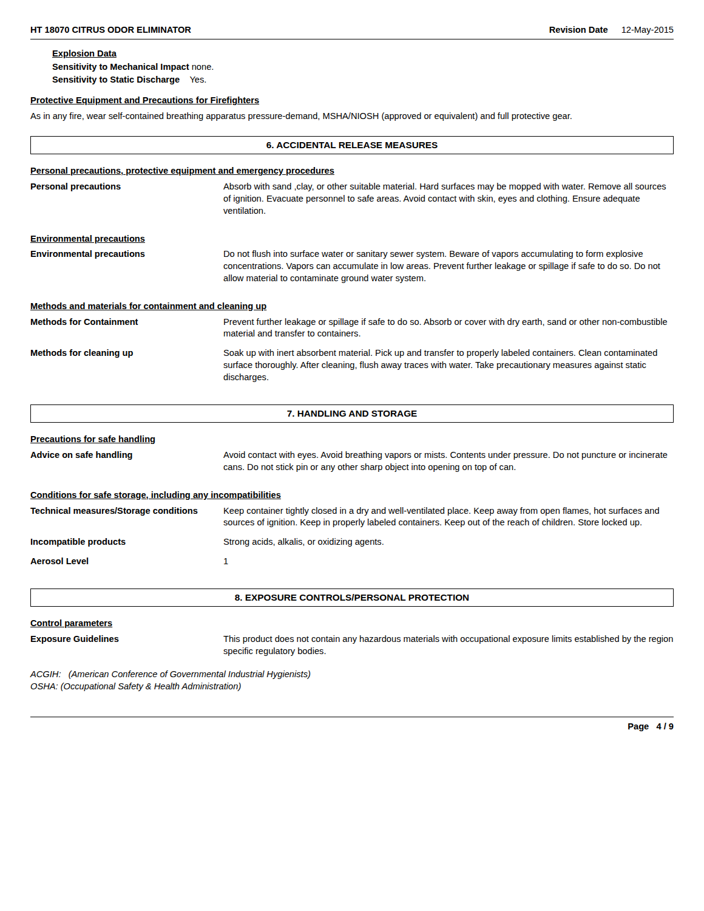HT 18070 CITRUS ODOR ELIMINATOR
Revision Date 12-May-2015
Explosion Data
Sensitivity to Mechanical Impact none.
Sensitivity to Static Discharge Yes.
Protective Equipment and Precautions for Firefighters
As in any fire, wear self-contained breathing apparatus pressure-demand, MSHA/NIOSH (approved or equivalent) and full protective gear.
6. ACCIDENTAL RELEASE MEASURES
Personal precautions, protective equipment and emergency procedures
| Personal precautions | Absorb with sand ,clay, or other suitable material. Hard surfaces may be mopped with water. Remove all sources of ignition. Evacuate personnel to safe areas. Avoid contact with skin, eyes and clothing. Ensure adequate ventilation. |
Environmental precautions
| Environmental precautions | Do not flush into surface water or sanitary sewer system. Beware of vapors accumulating to form explosive concentrations. Vapors can accumulate in low areas. Prevent further leakage or spillage if safe to do so. Do not allow material to contaminate ground water system. |
Methods and materials for containment and cleaning up
| Methods for Containment | Prevent further leakage or spillage if safe to do so. Absorb or cover with dry earth, sand or other non-combustible material and transfer to containers. |
| Methods for cleaning up | Soak up with inert absorbent material. Pick up and transfer to properly labeled containers. Clean contaminated surface thoroughly. After cleaning, flush away traces with water. Take precautionary measures against static discharges. |
7. HANDLING AND STORAGE
Precautions for safe handling
| Advice on safe handling | Avoid contact with eyes. Avoid breathing vapors or mists. Contents under pressure. Do not puncture or incinerate cans. Do not stick pin or any other sharp object into opening on top of can. |
Conditions for safe storage, including any incompatibilities
| Technical measures/Storage conditions | Keep container tightly closed in a dry and well-ventilated place. Keep away from open flames, hot surfaces and sources of ignition. Keep in properly labeled containers. Keep out of the reach of children. Store locked up. |
| Incompatible products | Strong acids, alkalis, or oxidizing agents. |
| Aerosol Level | 1 |
8. EXPOSURE CONTROLS/PERSONAL PROTECTION
Control parameters
| Exposure Guidelines | This product does not contain any hazardous materials with occupational exposure limits established by the region specific regulatory bodies. |
ACGIH: (American Conference of Governmental Industrial Hygienists)
OSHA: (Occupational Safety & Health Administration)
Page 4 / 9